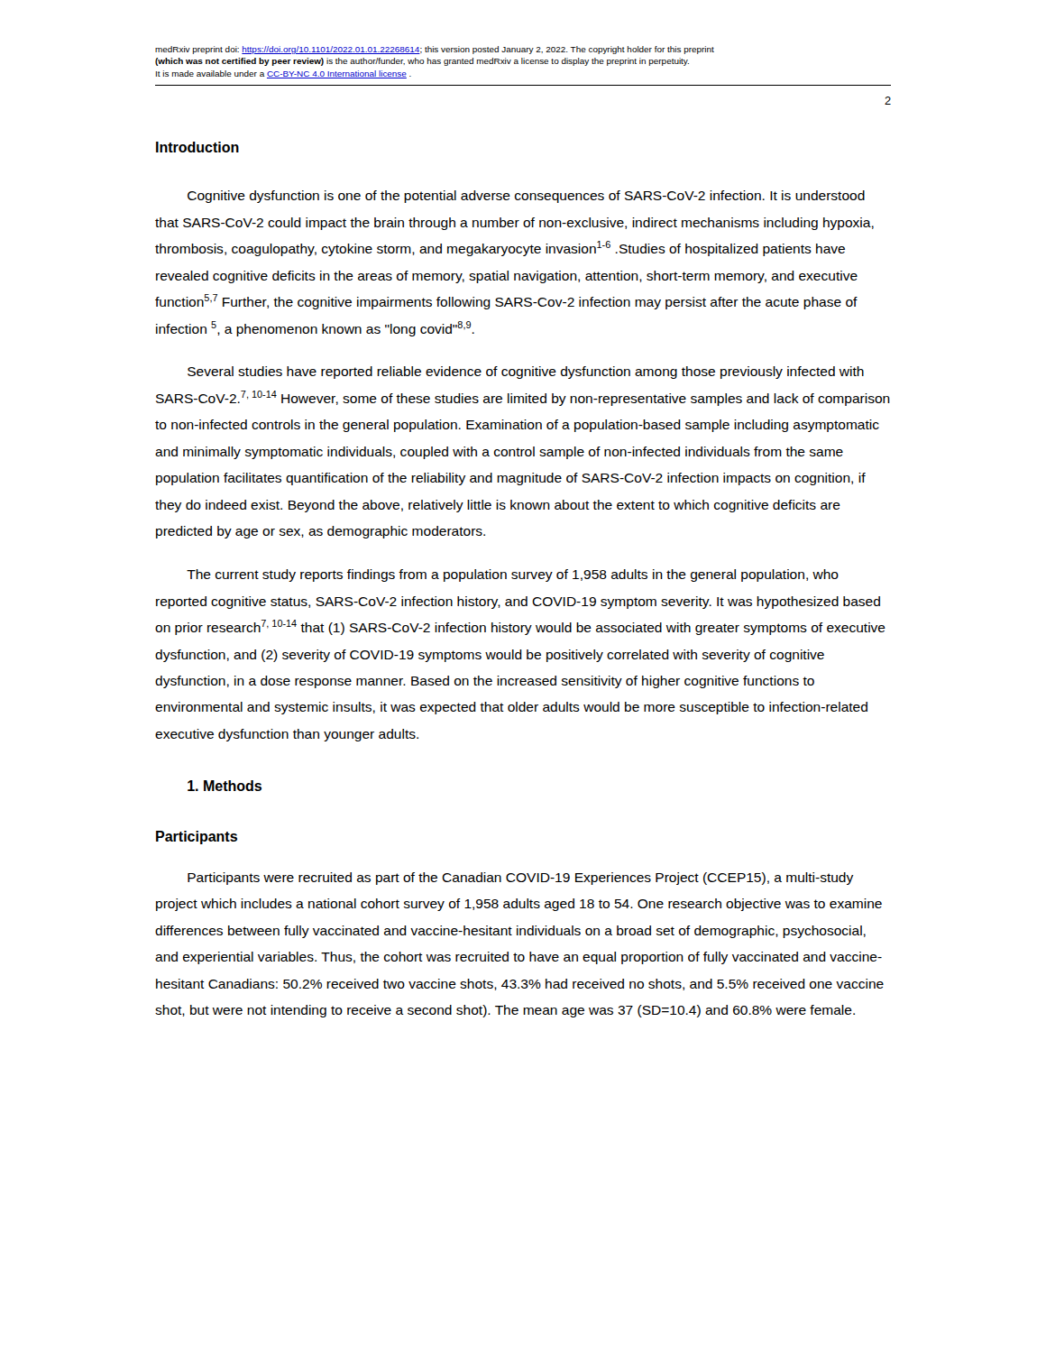medRxiv preprint doi: https://doi.org/10.1101/2022.01.01.22268614; this version posted January 2, 2022. The copyright holder for this preprint (which was not certified by peer review) is the author/funder, who has granted medRxiv a license to display the preprint in perpetuity. It is made available under a CC-BY-NC 4.0 International license .
2
Introduction
Cognitive dysfunction is one of the potential adverse consequences of SARS-CoV-2 infection. It is understood that SARS-CoV-2 could impact the brain through a number of non-exclusive, indirect mechanisms including hypoxia, thrombosis, coagulopathy, cytokine storm, and megakaryocyte invasion1-6 .Studies of hospitalized patients have revealed cognitive deficits in the areas of memory, spatial navigation, attention, short-term memory, and executive function5,7 Further, the cognitive impairments following SARS-Cov-2 infection may persist after the acute phase of infection 5, a phenomenon known as "long covid"8,9.
Several studies have reported reliable evidence of cognitive dysfunction among those previously infected with SARS-CoV-2.7, 10-14 However, some of these studies are limited by non-representative samples and lack of comparison to non-infected controls in the general population. Examination of a population-based sample including asymptomatic and minimally symptomatic individuals, coupled with a control sample of non-infected individuals from the same population facilitates quantification of the reliability and magnitude of SARS-CoV-2 infection impacts on cognition, if they do indeed exist. Beyond the above, relatively little is known about the extent to which cognitive deficits are predicted by age or sex, as demographic moderators.
The current study reports findings from a population survey of 1,958 adults in the general population, who reported cognitive status, SARS-CoV-2 infection history, and COVID-19 symptom severity. It was hypothesized based on prior research7, 10-14 that (1) SARS-CoV-2 infection history would be associated with greater symptoms of executive dysfunction, and (2) severity of COVID-19 symptoms would be positively correlated with severity of cognitive dysfunction, in a dose response manner. Based on the increased sensitivity of higher cognitive functions to environmental and systemic insults, it was expected that older adults would be more susceptible to infection-related executive dysfunction than younger adults.
1. Methods
Participants
Participants were recruited as part of the Canadian COVID-19 Experiences Project (CCEP15), a multi-study project which includes a national cohort survey of 1,958 adults aged 18 to 54. One research objective was to examine differences between fully vaccinated and vaccine-hesitant individuals on a broad set of demographic, psychosocial, and experiential variables. Thus, the cohort was recruited to have an equal proportion of fully vaccinated and vaccine-hesitant Canadians: 50.2% received two vaccine shots, 43.3% had received no shots, and 5.5% received one vaccine shot, but were not intending to receive a second shot). The mean age was 37 (SD=10.4) and 60.8% were female.